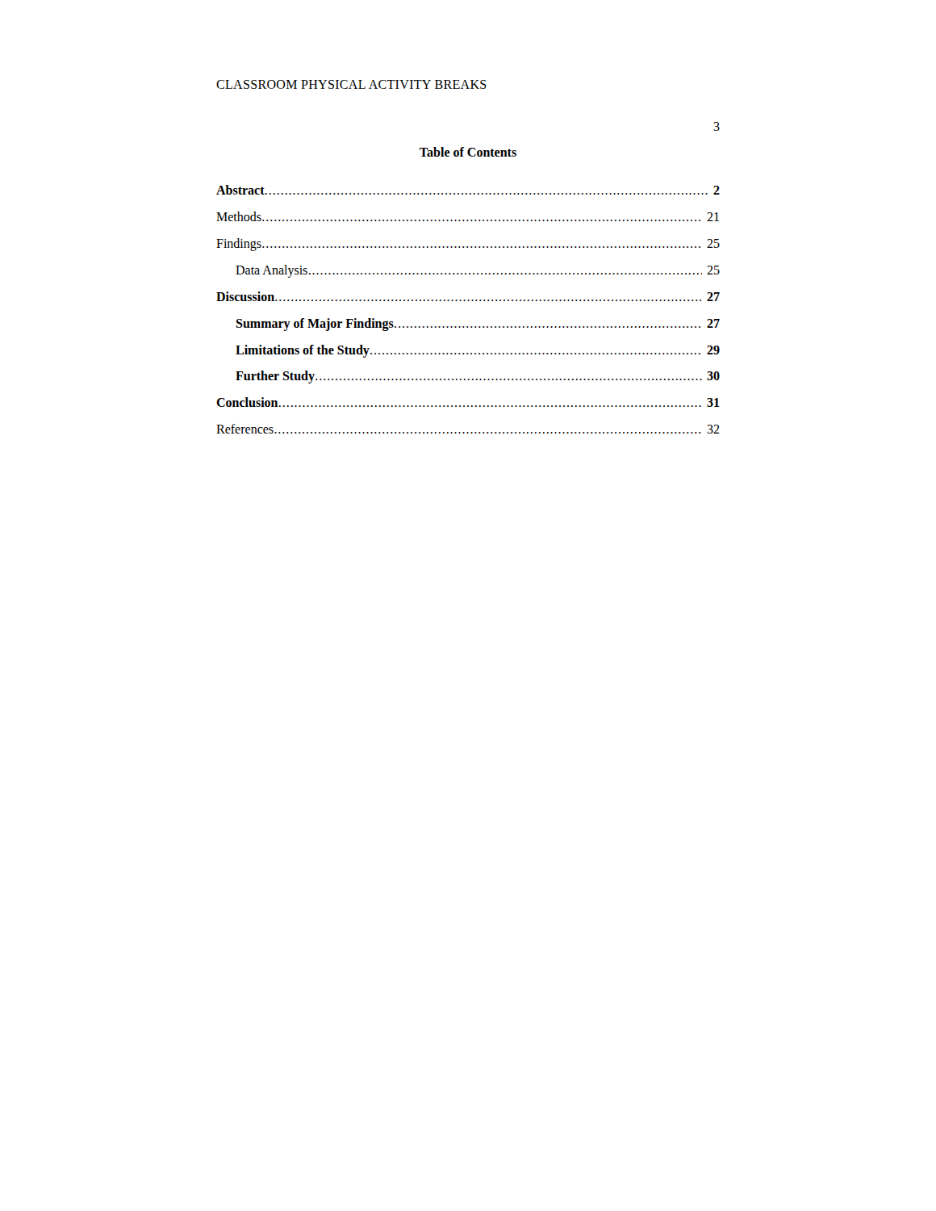Classroom Physical Activity Breaks
3
Table of Contents
Abstract ........................................................................................................................... 2
Methods ............................................................................................................................. 21
Findings ............................................................................................................................. 25
Data Analysis ..................................................................................................... 25
Discussion .......................................................................................................................... 27
Summary of Major Findings ................................................................................. 27
Limitations of the Study ....................................................................................... 29
Further Study ..................................................................................................... 30
Conclusion ......................................................................................................................... 31
References .......................................................................................................................... 32